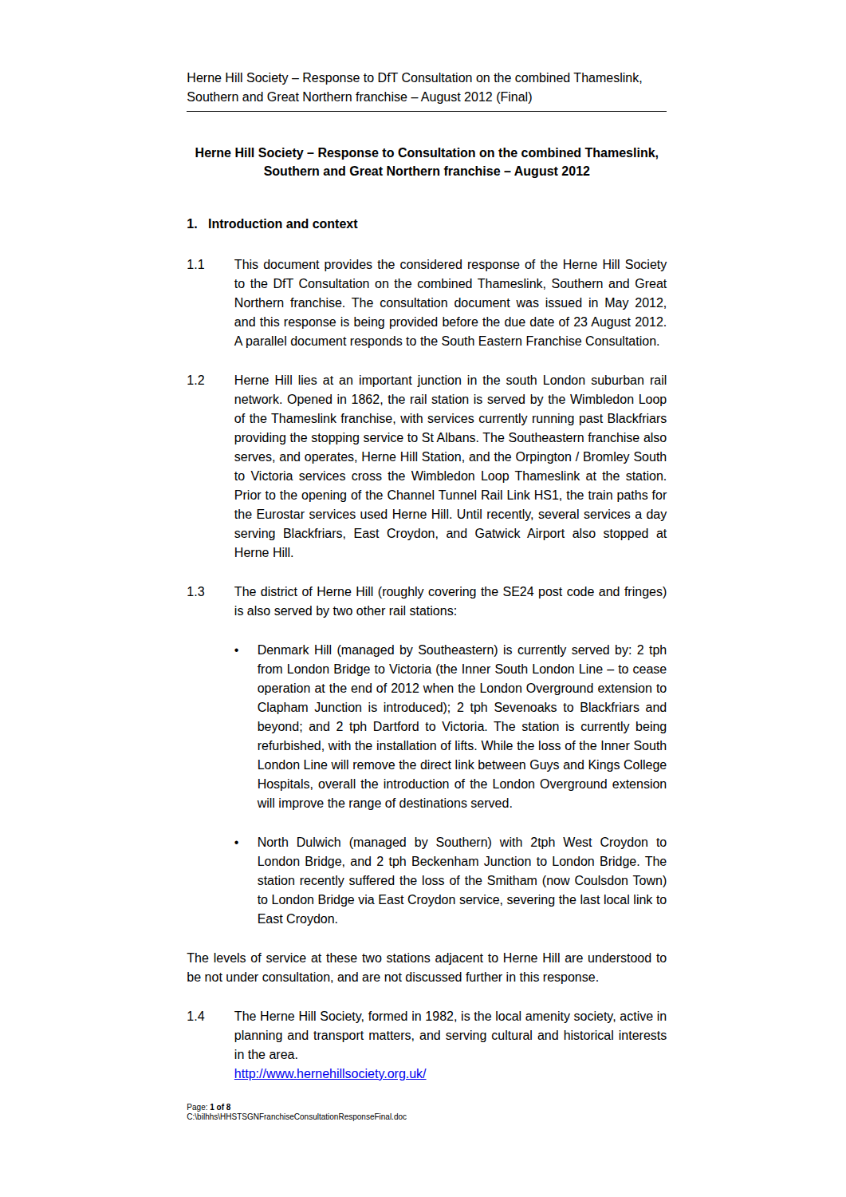Herne Hill Society – Response to DfT Consultation on the combined Thameslink, Southern and Great Northern franchise – August 2012 (Final)
Herne Hill Society – Response to Consultation on the combined Thameslink,
Southern and Great Northern franchise – August 2012
1. Introduction and context
1.1
This document provides the considered response of the Herne Hill Society to the DfT Consultation on the combined Thameslink, Southern and Great Northern franchise. The consultation document was issued in May 2012, and this response is being provided before the due date of 23 August 2012. A parallel document responds to the South Eastern Franchise Consultation.
1.2
Herne Hill lies at an important junction in the south London suburban rail network. Opened in 1862, the rail station is served by the Wimbledon Loop of the Thameslink franchise, with services currently running past Blackfriars providing the stopping service to St Albans. The Southeastern franchise also serves, and operates, Herne Hill Station, and the Orpington / Bromley South to Victoria services cross the Wimbledon Loop Thameslink at the station. Prior to the opening of the Channel Tunnel Rail Link HS1, the train paths for the Eurostar services used Herne Hill. Until recently, several services a day serving Blackfriars, East Croydon, and Gatwick Airport also stopped at Herne Hill.
1.3
The district of Herne Hill (roughly covering the SE24 post code and fringes) is also served by two other rail stations:
• Denmark Hill (managed by Southeastern) is currently served by: 2 tph from London Bridge to Victoria (the Inner South London Line – to cease operation at the end of 2012 when the London Overground extension to Clapham Junction is introduced); 2 tph Sevenoaks to Blackfriars and beyond; and 2 tph Dartford to Victoria. The station is currently being refurbished, with the installation of lifts. While the loss of the Inner South London Line will remove the direct link between Guys and Kings College Hospitals, overall the introduction of the London Overground extension will improve the range of destinations served.
• North Dulwich (managed by Southern) with 2tph West Croydon to London Bridge, and 2 tph Beckenham Junction to London Bridge. The station recently suffered the loss of the Smitham (now Coulsdon Town) to London Bridge via East Croydon service, severing the last local link to East Croydon.
The levels of service at these two stations adjacent to Herne Hill are understood to be not under consultation, and are not discussed further in this response.
1.4
The Herne Hill Society, formed in 1982, is the local amenity society, active in planning and transport matters, and serving cultural and historical interests in the area.
http://www.hernehillsociety.org.uk/
Page: 1 of 8
C:\bilhhs\HHSTSGNFranchiseConsultationResponseFinal.doc